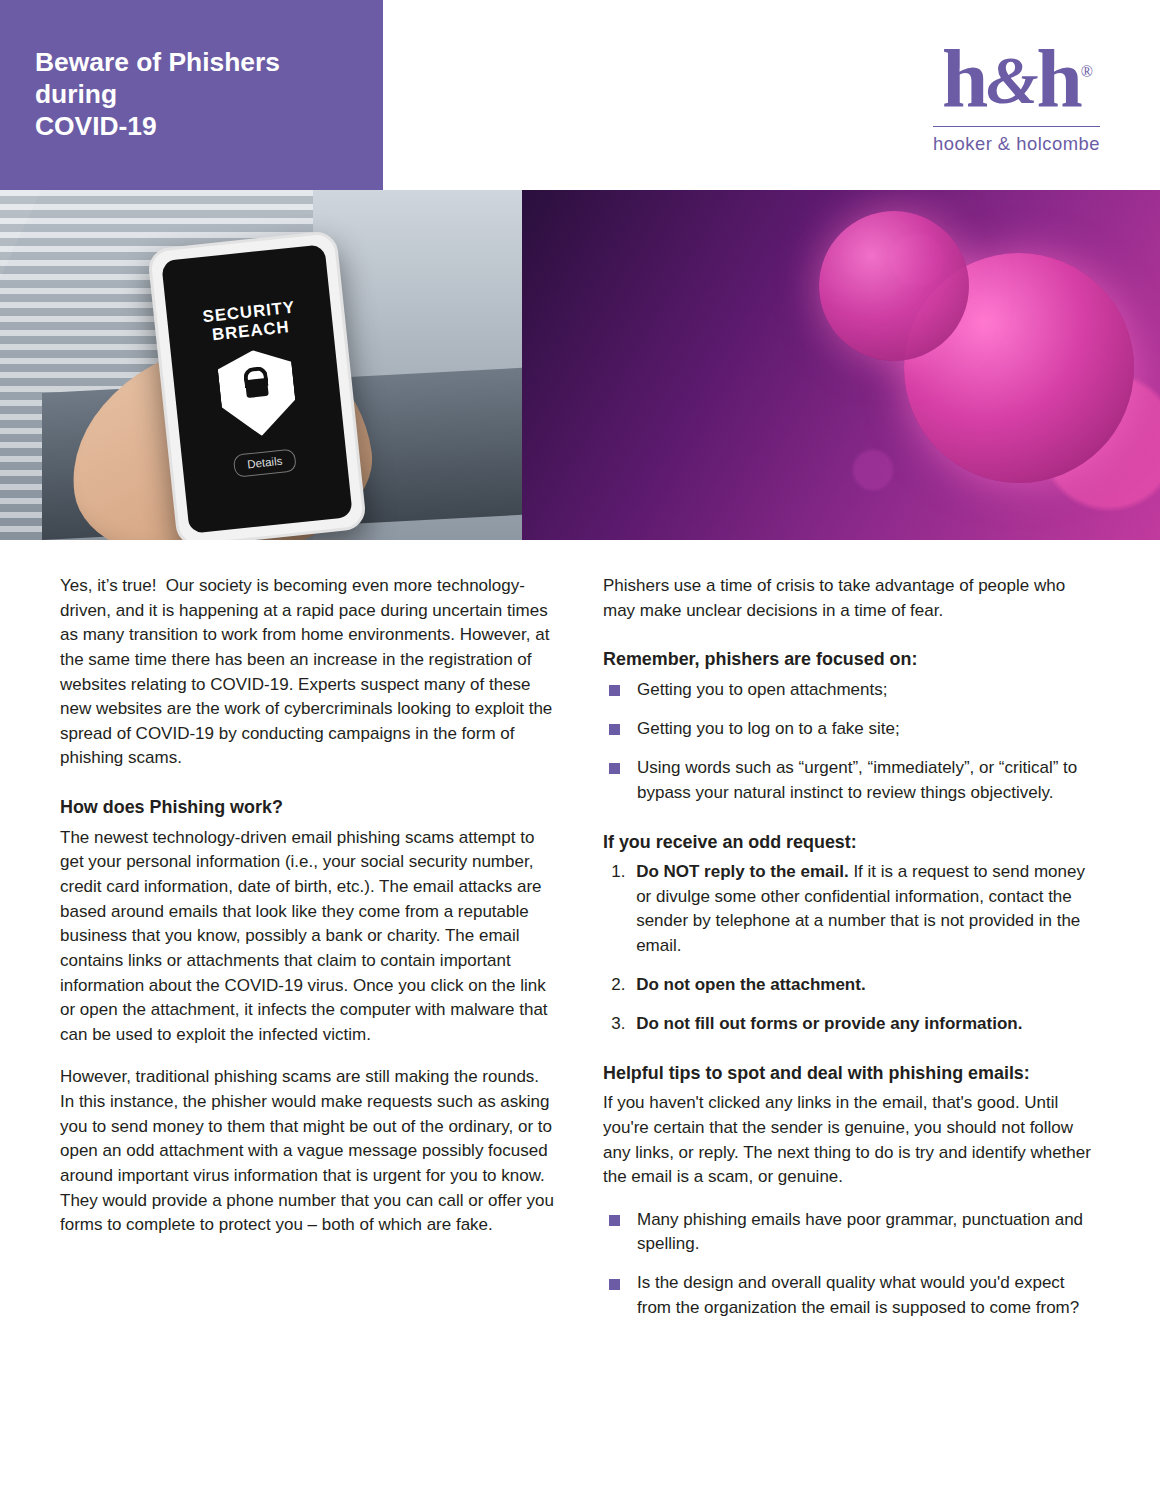Beware of Phishers during
COVID-19
h&h®
hooker & holcombe
Security
Breach
Details
Yes, it’s true! Our society is becoming even more technology-driven, and it is happening at a rapid pace during uncertain times as many transition to work from home environments. However, at the same time there has been an increase in the registration of websites relating to COVID-19. Experts suspect many of these new websites are the work of cybercriminals looking to exploit the spread of COVID-19 by conducting campaigns in the form of phishing scams.
How does Phishing work?
The newest technology-driven email phishing scams attempt to get your personal information (i.e., your social security number, credit card information, date of birth, etc.). The email attacks are based around emails that look like they come from a reputable business that you know, possibly a bank or charity. The email contains links or attachments that claim to contain important information about the COVID-19 virus. Once you click on the link or open the attachment, it infects the computer with malware that can be used to exploit the infected victim.
However, traditional phishing scams are still making the rounds. In this instance, the phisher would make requests such as asking you to send money to them that might be out of the ordinary, or to open an odd attachment with a vague message possibly focused around important virus information that is urgent for you to know. They would provide a phone number that you can call or offer you forms to complete to protect you – both of which are fake.
Phishers use a time of crisis to take advantage of people who may make unclear decisions in a time of fear.
Remember, phishers are focused on:
Getting you to open attachments;
Getting you to log on to a fake site;
Using words such as “urgent”, “immediately”, or “critical” to bypass your natural instinct to review things objectively.
If you receive an odd request:
Do NOT reply to the email. If it is a request to send money or divulge some other confidential information, contact the sender by telephone at a number that is not provided in the email.
Do not open the attachment.
Do not fill out forms or provide any information.
Helpful tips to spot and deal with phishing emails:
If you haven't clicked any links in the email, that's good. Until you're certain that the sender is genuine, you should not follow any links, or reply. The next thing to do is try and identify whether the email is a scam, or genuine.
Many phishing emails have poor grammar, punctuation and spelling.
Is the design and overall quality what would you'd expect from the organization the email is supposed to come from?